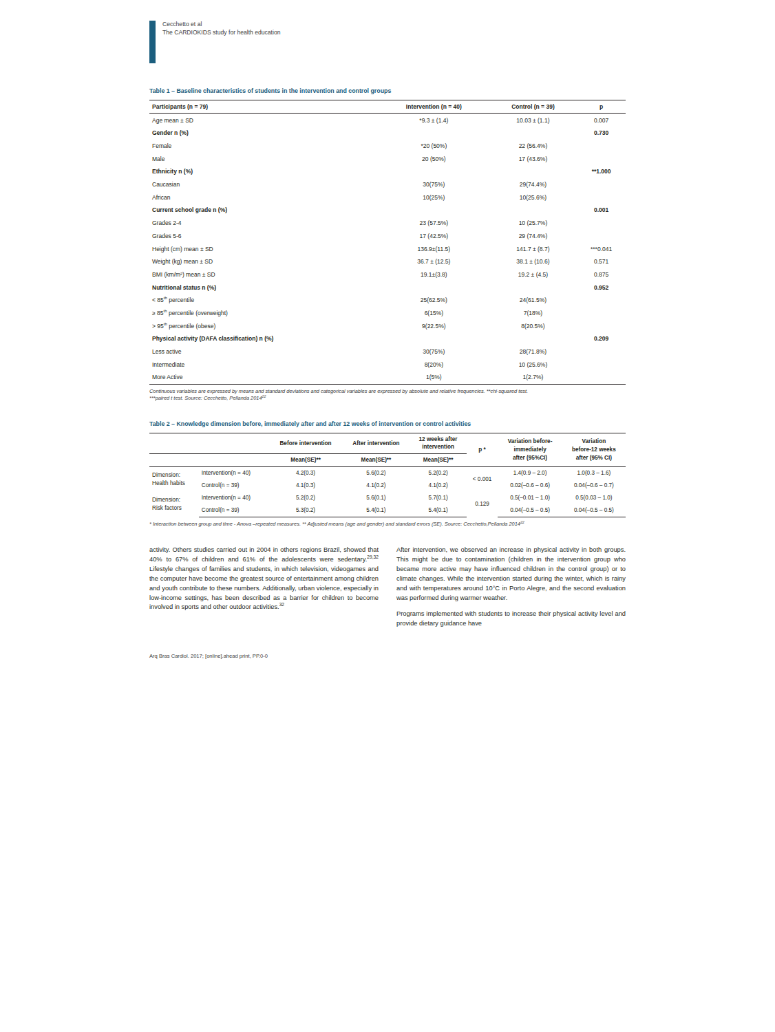Cecchetto et al
The CARDIOKIDS study for health education
Table 1 – Baseline characteristics of students in the intervention and control groups
| Participants (n = 79) | Intervention (n = 40) | Control (n = 39) | p |
| --- | --- | --- | --- |
| Age mean ± SD | *9.3 ± (1.4) | 10.03 ± (1.1) | 0.007 |
| Gender n (%) | | | 0.730 |
| Female | *20 (50%) | 22 (56.4%) | |
| Male | 20 (50%) | 17 (43.6%) | |
| Ethnicity n (%) | | | **1.000 |
| Caucasian | 30(75%) | 29(74.4%) | |
| African | 10(25%) | 10(25.6%) | |
| Current school grade n (%) | | | 0.001 |
| Grades 2-4 | 23 (57.5%) | 10 (25.7%) | |
| Grades 5-6 | 17 (42.5%) | 29 (74.4%) | |
| Height (cm) mean ± SD | 136.9±(11.5) | 141.7 ± (8.7) | ***0.041 |
| Weight (kg) mean ± SD | 36.7 ± (12.5) | 38.1 ± (10.6) | 0.571 |
| BMI (km/m²) mean ± SD | 19.1±(3.8) | 19.2 ± (4.5) | 0.875 |
| Nutritional status n (%) | | | 0.952 |
| < 85 th percentile | 25(62.5%) | 24(61.5%) | |
| ≥ 85 th percentile (overweight) | 6(15%) | 7(18%) | |
| > 95 th percentile (obese) | 9(22.5%) | 8(20.5%) | |
| Physical activity (DAFA classification) n (%) | | | 0.209 |
| Less active | 30(75%) | 28(71.8%) | |
| Intermediate | 8(20%) | 10 (25.6%) | |
| More Active | 1(5%) | 1(2.7%) | |
Continuous variables are expressed by means and standard deviations and categorical variables are expressed by absolute and relative frequencies. **chi-squared test.
***paired t test. Source: Cecchetto, Pellanda 201422
Table 2 – Knowledge dimension before, immediately after and after 12 weeks of intervention or control activities
| | Before intervention | After intervention | 12 weeks after intervention | p * | Variation before- immediately after (95%CI) | Variation before-12 weeks after (95% CI) |
| --- | --- | --- | --- | --- | --- | --- |
| | Mean(SE)** | Mean(SE)** | Mean(SE)** |
| Dimension: Health habits | Intervention(n = 40) | 4.2(0.3) | 5.6(0.2) | 5.2(0.2) | < 0.001 | 1.4(0.9 – 2.0) | 1.0(0.3 – 1.6) |
| Control(n = 39) | 4.1(0.3) | 4.1(0.2) | 4.1(0.2) | 0.02(–0.6 – 0.6) | 0.04(–0.6 – 0.7) |
| Dimension: Risk factors | Intervention(n = 40) | 5.2(0.2) | 5.6(0.1) | 5.7(0.1) | 0.129 | 0.5(–0.01 – 1.0) | 0.5(0.03 – 1.0) |
| Control(n = 39) | 5.3(0.2) | 5.4(0.1) | 5.4(0.1) | 0.04(–0.5 – 0.5) | 0.04(–0.5 – 0.5) |
* Interaction between group and time - Anova –repeated measures. ** Adjusted means (age and gender) and standard errors (SE). Source: Cecchetto,Pellanda 201422
activity. Others studies carried out in 2004 in others regions Brazil, showed that 40% to 67% of children and 61% of the adolescents were sedentary.29,32 Lifestyle changes of families and students, in which television, videogames and the computer have become the greatest source of entertainment among children and youth contribute to these numbers. Additionally, urban violence, especially in low-income settings, has been described as a barrier for children to become involved in sports and other outdoor activities.32
After intervention, we observed an increase in physical activity in both groups. This might be due to contamination (children in the intervention group who became more active may have influenced children in the control group) or to climate changes. While the intervention started during the winter, which is rainy and with temperatures around 10°C in Porto Alegre, and the second evaluation was performed during warmer weather.
Programs implemented with students to increase their physical activity level and provide dietary guidance have
Arq Bras Cardiol. 2017; [online].ahead print, PP.0-0